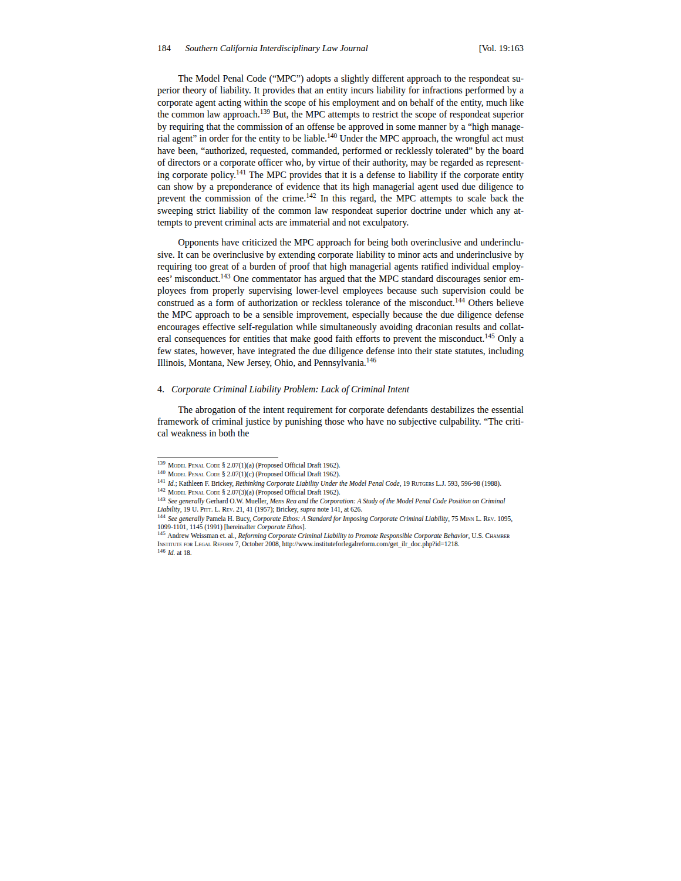184 Southern California Interdisciplinary Law Journal [Vol. 19:163
The Model Penal Code (“MPC”) adopts a slightly different approach to the respondeat superior theory of liability. It provides that an entity incurs liability for infractions performed by a corporate agent acting within the scope of his employment and on behalf of the entity, much like the common law approach.139 But, the MPC attempts to restrict the scope of respondeat superior by requiring that the commission of an offense be approved in some manner by a “high managerial agent” in order for the entity to be liable.140 Under the MPC approach, the wrongful act must have been, “authorized, requested, commanded, performed or recklessly tolerated” by the board of directors or a corporate officer who, by virtue of their authority, may be regarded as representing corporate policy.141 The MPC provides that it is a defense to liability if the corporate entity can show by a preponderance of evidence that its high managerial agent used due diligence to prevent the commission of the crime.142 In this regard, the MPC attempts to scale back the sweeping strict liability of the common law respondeat superior doctrine under which any attempts to prevent criminal acts are immaterial and not exculpatory.
Opponents have criticized the MPC approach for being both overinclusive and underinclusive. It can be overinclusive by extending corporate liability to minor acts and underinclusive by requiring too great of a burden of proof that high managerial agents ratified individual employees’ misconduct.143 One commentator has argued that the MPC standard discourages senior employees from properly supervising lower-level employees because such supervision could be construed as a form of authorization or reckless tolerance of the misconduct.144 Others believe the MPC approach to be a sensible improvement, especially because the due diligence defense encourages effective self-regulation while simultaneously avoiding draconian results and collateral consequences for entities that make good faith efforts to prevent the misconduct.145 Only a few states, however, have integrated the due diligence defense into their state statutes, including Illinois, Montana, New Jersey, Ohio, and Pennsylvania.146
4. Corporate Criminal Liability Problem: Lack of Criminal Intent
The abrogation of the intent requirement for corporate defendants destabilizes the essential framework of criminal justice by punishing those who have no subjective culpability. “The critical weakness in both the
139 Model Penal Code § 2.07(1)(a) (Proposed Official Draft 1962).
140 Model Penal Code § 2.07(1)(c) (Proposed Official Draft 1962).
141 Id.; Kathleen F. Brickey, Rethinking Corporate Liability Under the Model Penal Code, 19 Rutgers L.J. 593, 596-98 (1988).
142 Model Penal Code § 2.07(3)(a) (Proposed Official Draft 1962).
143 See generally Gerhard O.W. Mueller, Mens Rea and the Corporation: A Study of the Model Penal Code Position on Criminal Liability, 19 U. Pitt. L. Rev. 21, 41 (1957); Brickey, supra note 141, at 626.
144 See generally Pamela H. Bucy, Corporate Ethos: A Standard for Imposing Corporate Criminal Liability, 75 Minn L. Rev. 1095, 1099-1101, 1145 (1991) [hereinafter Corporate Ethos].
145 Andrew Weissman et. al., Reforming Corporate Criminal Liability to Promote Responsible Corporate Behavior, U.S. Chamber Institute for Legal Reform 7, October 2008, http://www.instituteforlegalreform.com/get_ilr_doc.php?id=1218.
146 Id. at 18.